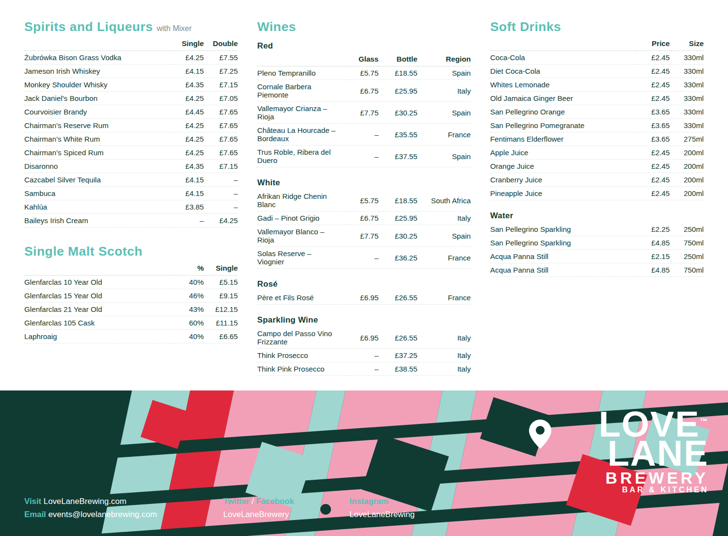Spirits and Liqueurs with Mixer
| | Single | Double |
| --- | --- | --- |
| Żubrówka Bison Grass Vodka | £4.25 | £7.55 |
| Jameson Irish Whiskey | £4.15 | £7.25 |
| Monkey Shoulder Whisky | £4.35 | £7.15 |
| Jack Daniel’s Bourbon | £4.25 | £7.05 |
| Courvoisier Brandy | £4.45 | £7.65 |
| Chairman’s Reserve Rum | £4.25 | £7.65 |
| Chairman’s White Rum | £4.25 | £7.65 |
| Chairman’s Spiced Rum | £4.25 | £7.65 |
| Disaronno | £4.35 | £7.15 |
| Cazcabel Silver Tequila | £4.15 | – |
| Sambuca | £4.15 | – |
| Kahlúa | £3.85 | – |
| Baileys Irish Cream | – | £4.25 |
Single Malt Scotch
| | % | Single |
| --- | --- | --- |
| Glenfarclas 10 Year Old | 40% | £5.15 |
| Glenfarclas 15 Year Old | 46% | £9.15 |
| Glenfarclas 21 Year Old | 43% | £12.15 |
| Glenfarclas 105 Cask | 60% | £11.15 |
| Laphroaig | 40% | £6.65 |
Wines
Red
| | Glass | Bottle | Region |
| --- | --- | --- | --- |
| Pleno Tempranillo | £5.75 | £18.55 | Spain |
| Cornale Barbera Piemonte | £6.75 | £25.95 | Italy |
| Vallemayor Crianza – Rioja | £7.75 | £30.25 | Spain |
| Château La Hourcade – Bordeaux | – | £35.55 | France |
| Trus Roble, Ribera del Duero | – | £37.55 | Spain |
White
| Afrikan Ridge Chenin Blanc | £5.75 | £18.55 | South Africa |
| Gadi – Pinot Grigio | £6.75 | £25.95 | Italy |
| Vallemayor Blanco – Rioja | £7.75 | £30.25 | Spain |
| Solas Reserve – Viognier | – | £36.25 | France |
Rosé
| Père et Fils Rosé | £6.95 | £26.55 | France |
Sparkling Wine
| Campo del Passo Vino Frizzante | £6.95 | £26.55 | Italy |
| Think Prosecco | – | £37.25 | Italy |
| Think Pink Prosecco | – | £38.55 | Italy |
Soft Drinks
| | Price | Size |
| --- | --- | --- |
| Coca-Cola | £2.45 | 330ml |
| Diet Coca-Cola | £2.45 | 330ml |
| Whites Lemonade | £2.45 | 330ml |
| Old Jamaica Ginger Beer | £2.45 | 330ml |
| San Pellegrino Orange | £3.65 | 330ml |
| San Pellegrino Pomegranate | £3.65 | 330ml |
| Fentimans Elderflower | £3.65 | 275ml |
| Apple Juice | £2.45 | 200ml |
| Orange Juice | £2.45 | 200ml |
| Cranberry Juice | £2.45 | 200ml |
| Pineapple Juice | £2.45 | 200ml |
Water
| San Pellegrino Sparkling | £2.25 | 250ml |
| San Pellegrino Sparkling | £4.85 | 750ml |
| Acqua Panna Still | £2.15 | 250ml |
| Acqua Panna Still | £4.85 | 750ml |
LOVE™ LANE BREWERY BAR & KITCHEN
Visit LoveLaneBrewing.com
Email events@lovelanebrewing.com
Twitter / Facebook
LoveLaneBrewery
Instagram
LoveLaneBrewing